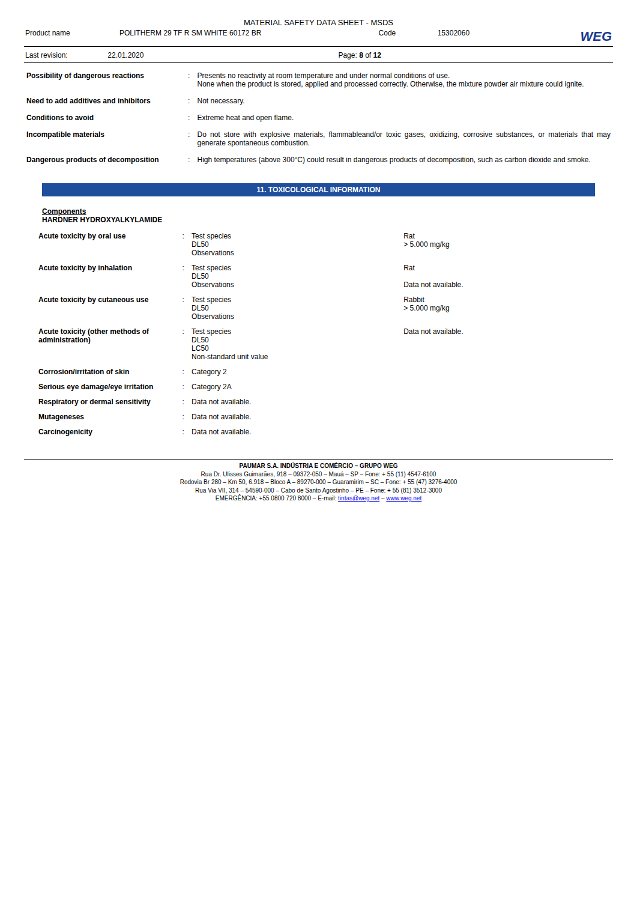MATERIAL SAFETY DATA SHEET - MSDS
| Product name | POLITHERM 29 TF R SM WHITE 60172 BR | Code | 15302060 | WEG |
| Last revision: | 22.01.2020 | Page: 8 of 12 | |
| Possibility of dangerous reactions | : | Presents no reactivity at room temperature and under normal conditions of use. None when the product is stored, applied and processed correctly. Otherwise, the mixture powder air mixture could ignite. |
| Need to add additives and inhibitors | : | Not necessary. |
| Conditions to avoid | : | Extreme heat and open flame. |
| Incompatible materials | : | Do not store with explosive materials, flammableand/or toxic gases, oxidizing, corrosive substances, or materials that may generate spontaneous combustion. |
| Dangerous products of decomposition | : | High temperatures (above 300°C) could result in dangerous products of decomposition, such as carbon dioxide and smoke. |
11. TOXICOLOGICAL INFORMATION
Components
HARDNER HYDROXYALKYLAMIDE
| Acute toxicity by oral use | : | Test species DL50 Observations | Rat > 5.000 mg/kg |
| Acute toxicity by inhalation | : | Test species DL50 Observations | Rat Data not available. |
| Acute toxicity by cutaneous use | : | Test species DL50 Observations | Rabbit > 5.000 mg/kg |
| Acute toxicity (other methods of administration) | : | Test species DL50 LC50 Non-standard unit value | Data not available. |
| Corrosion/irritation of skin | : | Category 2 | |
| Serious eye damage/eye irritation | : | Category 2A | |
| Respiratory or dermal sensitivity | : | Data not available. | |
| Mutageneses | : | Data not available. | |
| Carcinogenicity | : | Data not available. | |
PAUMAR S.A. INDÚSTRIA E COMÉRCIO – GRUPO WEG
Rua Dr. Ulisses Guimarães, 918 – 09372-050 – Mauá – SP – Fone: + 55 (11) 4547-6100
Rodovia Br 280 – Km 50, 6.918 – Bloco A – 89270-000 – Guaramirim – SC – Fone: + 55 (47) 3276-4000
Rua Via VII, 314 – 54590-000 – Cabo de Santo Agostinho – PE – Fone: + 55 (81) 3512-3000
EMERGÊNCIA: +55 0800 720 8000 – E-mail: tintas@weg.net – www.weg.net